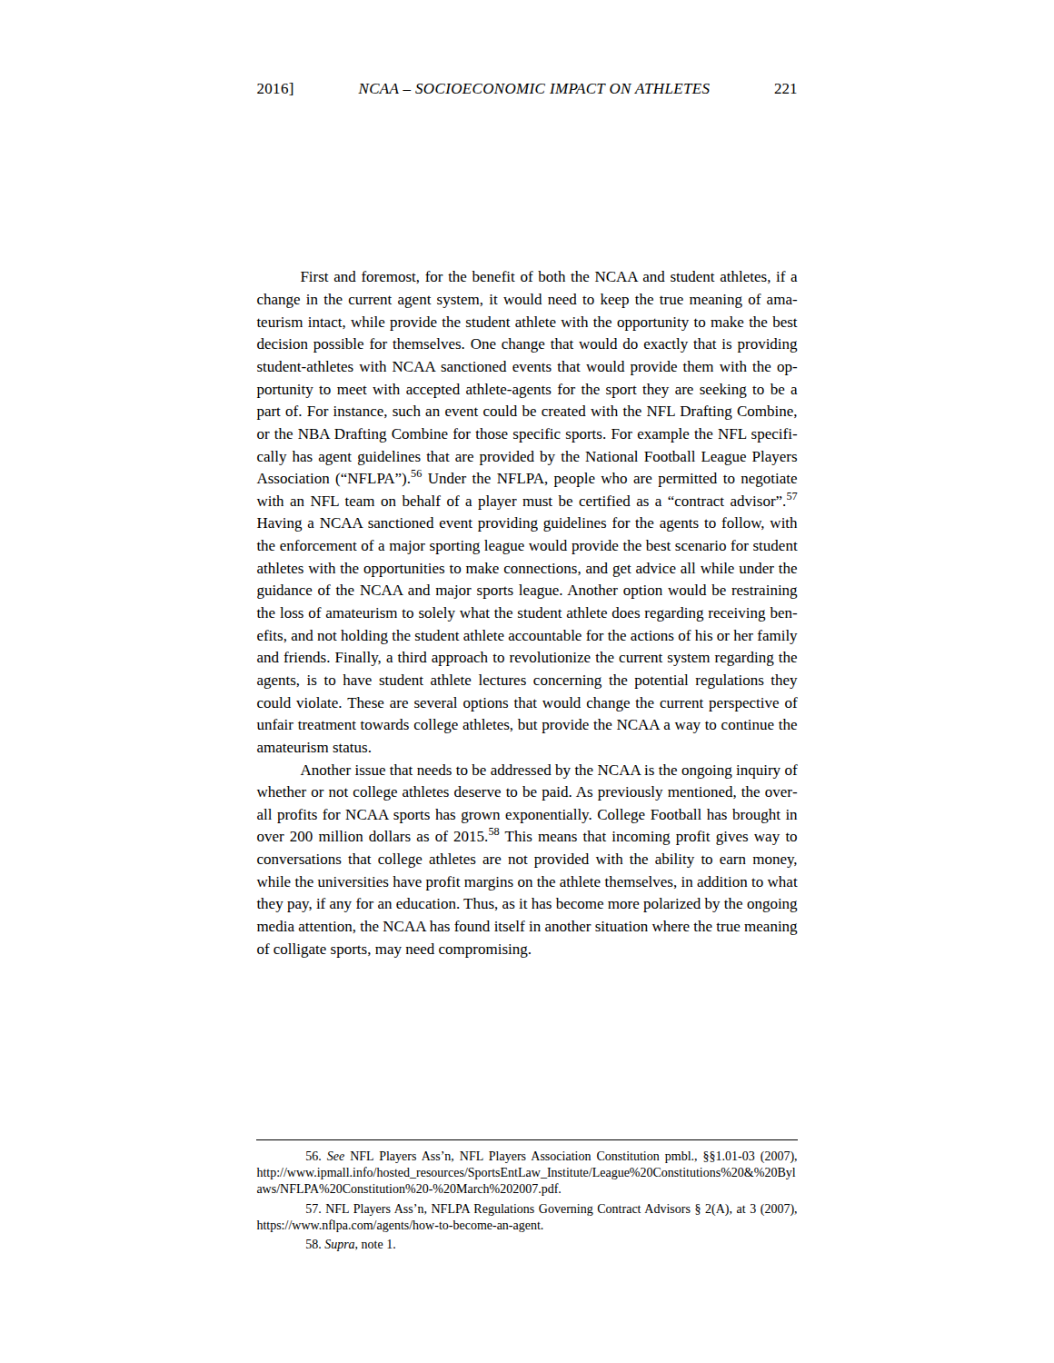2016] NCAA – SOCIOECONOMIC IMPACT ON ATHLETES 221
First and foremost, for the benefit of both the NCAA and student athletes, if a change in the current agent system, it would need to keep the true meaning of amateurism intact, while provide the student athlete with the opportunity to make the best decision possible for themselves. One change that would do exactly that is providing student-athletes with NCAA sanctioned events that would provide them with the opportunity to meet with accepted athlete-agents for the sport they are seeking to be a part of. For instance, such an event could be created with the NFL Drafting Combine, or the NBA Drafting Combine for those specific sports. For example the NFL specifically has agent guidelines that are provided by the National Football League Players Association (“NFLPA”).56 Under the NFLPA, people who are permitted to negotiate with an NFL team on behalf of a player must be certified as a “contract advisor”.57 Having a NCAA sanctioned event providing guidelines for the agents to follow, with the enforcement of a major sporting league would provide the best scenario for student athletes with the opportunities to make connections, and get advice all while under the guidance of the NCAA and major sports league. Another option would be restraining the loss of amateurism to solely what the student athlete does regarding receiving benefits, and not holding the student athlete accountable for the actions of his or her family and friends. Finally, a third approach to revolutionize the current system regarding the agents, is to have student athlete lectures concerning the potential regulations they could violate. These are several options that would change the current perspective of unfair treatment towards college athletes, but provide the NCAA a way to continue the amateurism status.
Another issue that needs to be addressed by the NCAA is the ongoing inquiry of whether or not college athletes deserve to be paid. As previously mentioned, the overall profits for NCAA sports has grown exponentially. College Football has brought in over 200 million dollars as of 2015.58 This means that incoming profit gives way to conversations that college athletes are not provided with the ability to earn money, while the universities have profit margins on the athlete themselves, in addition to what they pay, if any for an education. Thus, as it has become more polarized by the ongoing media attention, the NCAA has found itself in another situation where the true meaning of colligate sports, may need compromising.
56. See NFL Players Ass’n, NFL Players Association Constitution pmbl., §§1.01-03 (2007), http://www.ipmall.info/hosted_resources/SportsEntLaw_Institute/League%20Constitutions%20&%20Bylaws/NFLPA%20Constitution%20-%20March%202007.pdf.
57. NFL Players Ass’n, NFLPA Regulations Governing Contract Advisors § 2(A), at 3 (2007), https://www.nflpa.com/agents/how-to-become-an-agent.
58. Supra, note 1.